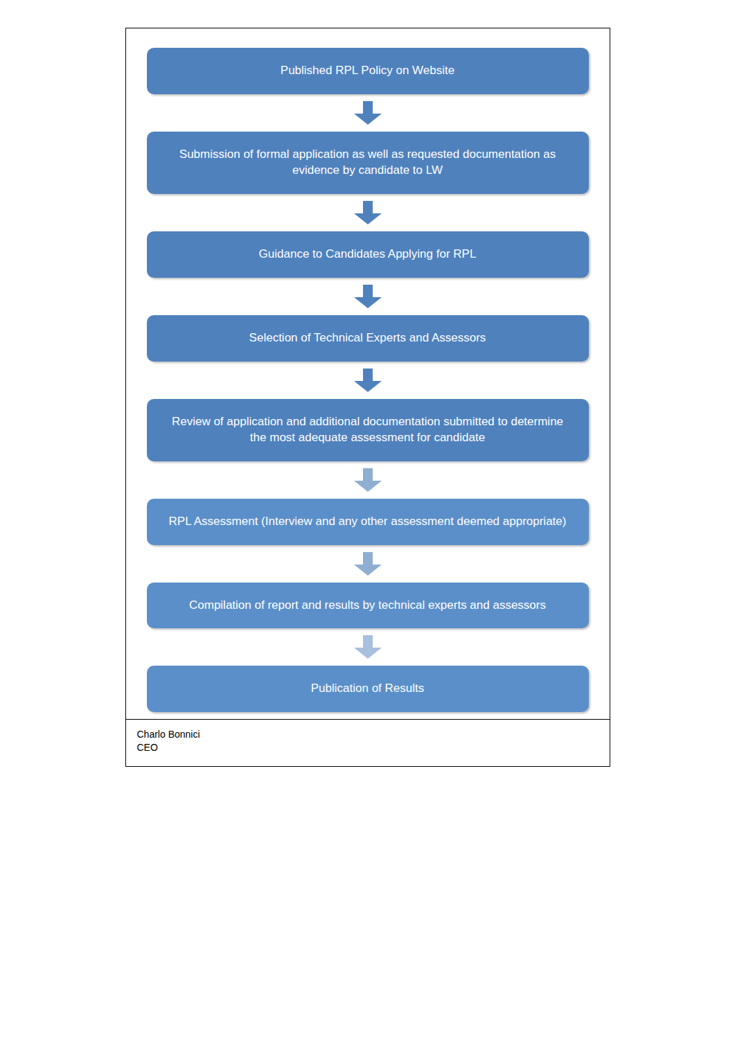Published RPL Policy on Website
Submission of formal application as well as requested documentation as evidence by candidate to LW
Guidance to Candidates Applying for RPL
Selection of Technical Experts and Assessors
Review of application and additional documentation submitted to determine the most adequate assessment for candidate
RPL Assessment (Interview and any other assessment deemed appropriate)
Compilation of report and results by technical experts and assessors
Publication of Results
Charlo Bonnici
CEO